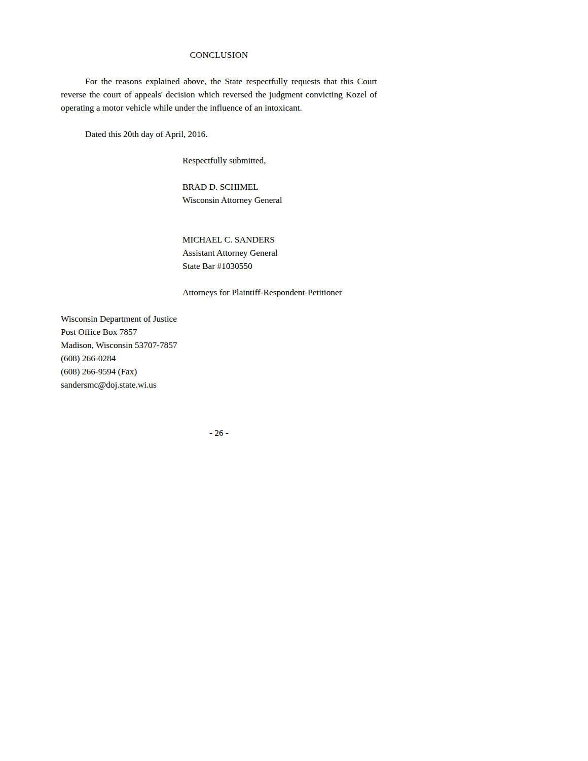CONCLUSION
For the reasons explained above, the State respectfully requests that this Court reverse the court of appeals' decision which reversed the judgment convicting Kozel of operating a motor vehicle while under the influence of an intoxicant.
Dated this 20th day of April, 2016.
Respectfully submitted,
BRAD D. SCHIMEL
Wisconsin Attorney General
MICHAEL C. SANDERS
Assistant Attorney General
State Bar #1030550
Attorneys for Plaintiff-Respondent-Petitioner
Wisconsin Department of Justice
Post Office Box 7857
Madison, Wisconsin 53707-7857
(608) 266-0284
(608) 266-9594 (Fax)
sandersmc@doj.state.wi.us
- 26 -